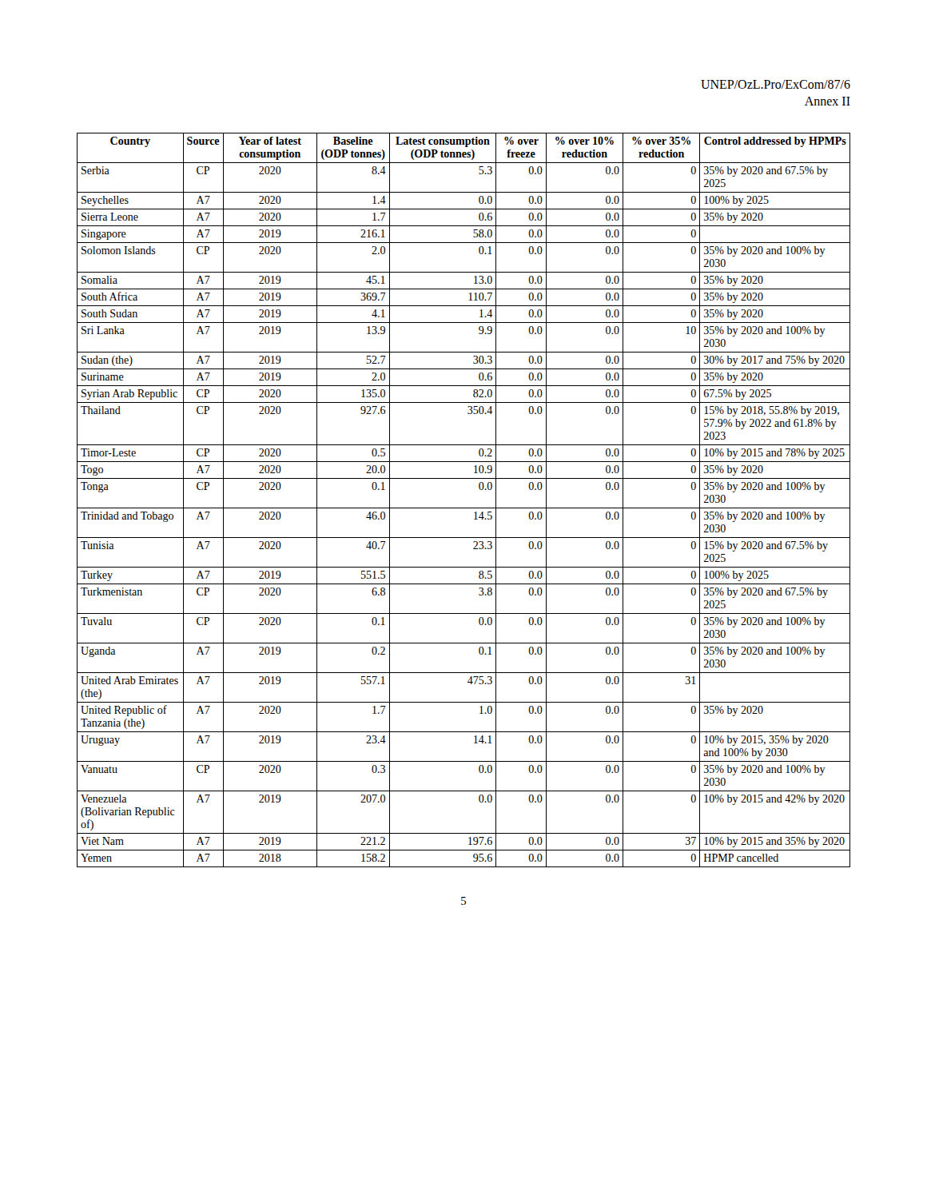UNEP/OzL.Pro/ExCom/87/6
Annex II
| Country | Source | Year of latest consumption | Baseline (ODP tonnes) | Latest consumption (ODP tonnes) | % over freeze | % over 10% reduction | % over 35% reduction | Control addressed by HPMPs |
| --- | --- | --- | --- | --- | --- | --- | --- | --- |
| Serbia | CP | 2020 | 8.4 | 5.3 | 0.0 | 0.0 | 0 | 35% by 2020 and 67.5% by 2025 |
| Seychelles | A7 | 2020 | 1.4 | 0.0 | 0.0 | 0.0 | 0 | 100% by 2025 |
| Sierra Leone | A7 | 2020 | 1.7 | 0.6 | 0.0 | 0.0 | 0 | 35% by 2020 |
| Singapore | A7 | 2019 | 216.1 | 58.0 | 0.0 | 0.0 | 0 | |
| Solomon Islands | CP | 2020 | 2.0 | 0.1 | 0.0 | 0.0 | 0 | 35% by 2020 and 100% by 2030 |
| Somalia | A7 | 2019 | 45.1 | 13.0 | 0.0 | 0.0 | 0 | 35% by 2020 |
| South Africa | A7 | 2019 | 369.7 | 110.7 | 0.0 | 0.0 | 0 | 35% by 2020 |
| South Sudan | A7 | 2019 | 4.1 | 1.4 | 0.0 | 0.0 | 0 | 35% by 2020 |
| Sri Lanka | A7 | 2019 | 13.9 | 9.9 | 0.0 | 0.0 | 10 | 35% by 2020 and 100% by 2030 |
| Sudan (the) | A7 | 2019 | 52.7 | 30.3 | 0.0 | 0.0 | 0 | 30% by 2017 and 75% by 2020 |
| Suriname | A7 | 2019 | 2.0 | 0.6 | 0.0 | 0.0 | 0 | 35% by 2020 |
| Syrian Arab Republic | CP | 2020 | 135.0 | 82.0 | 0.0 | 0.0 | 0 | 67.5% by 2025 |
| Thailand | CP | 2020 | 927.6 | 350.4 | 0.0 | 0.0 | 0 | 15% by 2018, 55.8% by 2019, 57.9% by 2022 and 61.8% by 2023 |
| Timor-Leste | CP | 2020 | 0.5 | 0.2 | 0.0 | 0.0 | 0 | 10% by 2015 and 78% by 2025 |
| Togo | A7 | 2020 | 20.0 | 10.9 | 0.0 | 0.0 | 0 | 35% by 2020 |
| Tonga | CP | 2020 | 0.1 | 0.0 | 0.0 | 0.0 | 0 | 35% by 2020 and 100% by 2030 |
| Trinidad and Tobago | A7 | 2020 | 46.0 | 14.5 | 0.0 | 0.0 | 0 | 35% by 2020 and 100% by 2030 |
| Tunisia | A7 | 2020 | 40.7 | 23.3 | 0.0 | 0.0 | 0 | 15% by 2020 and 67.5% by 2025 |
| Turkey | A7 | 2019 | 551.5 | 8.5 | 0.0 | 0.0 | 0 | 100% by 2025 |
| Turkmenistan | CP | 2020 | 6.8 | 3.8 | 0.0 | 0.0 | 0 | 35% by 2020 and 67.5% by 2025 |
| Tuvalu | CP | 2020 | 0.1 | 0.0 | 0.0 | 0.0 | 0 | 35% by 2020 and 100% by 2030 |
| Uganda | A7 | 2019 | 0.2 | 0.1 | 0.0 | 0.0 | 0 | 35% by 2020 and 100% by 2030 |
| United Arab Emirates (the) | A7 | 2019 | 557.1 | 475.3 | 0.0 | 0.0 | 31 | |
| United Republic of Tanzania (the) | A7 | 2020 | 1.7 | 1.0 | 0.0 | 0.0 | 0 | 35% by 2020 |
| Uruguay | A7 | 2019 | 23.4 | 14.1 | 0.0 | 0.0 | 0 | 10% by 2015, 35% by 2020 and 100% by 2030 |
| Vanuatu | CP | 2020 | 0.3 | 0.0 | 0.0 | 0.0 | 0 | 35% by 2020 and 100% by 2030 |
| Venezuela (Bolivarian Republic of) | A7 | 2019 | 207.0 | 0.0 | 0.0 | 0.0 | 0 | 10% by 2015 and 42% by 2020 |
| Viet Nam | A7 | 2019 | 221.2 | 197.6 | 0.0 | 0.0 | 37 | 10% by 2015 and 35% by 2020 |
| Yemen | A7 | 2018 | 158.2 | 95.6 | 0.0 | 0.0 | 0 | HPMP cancelled |
5